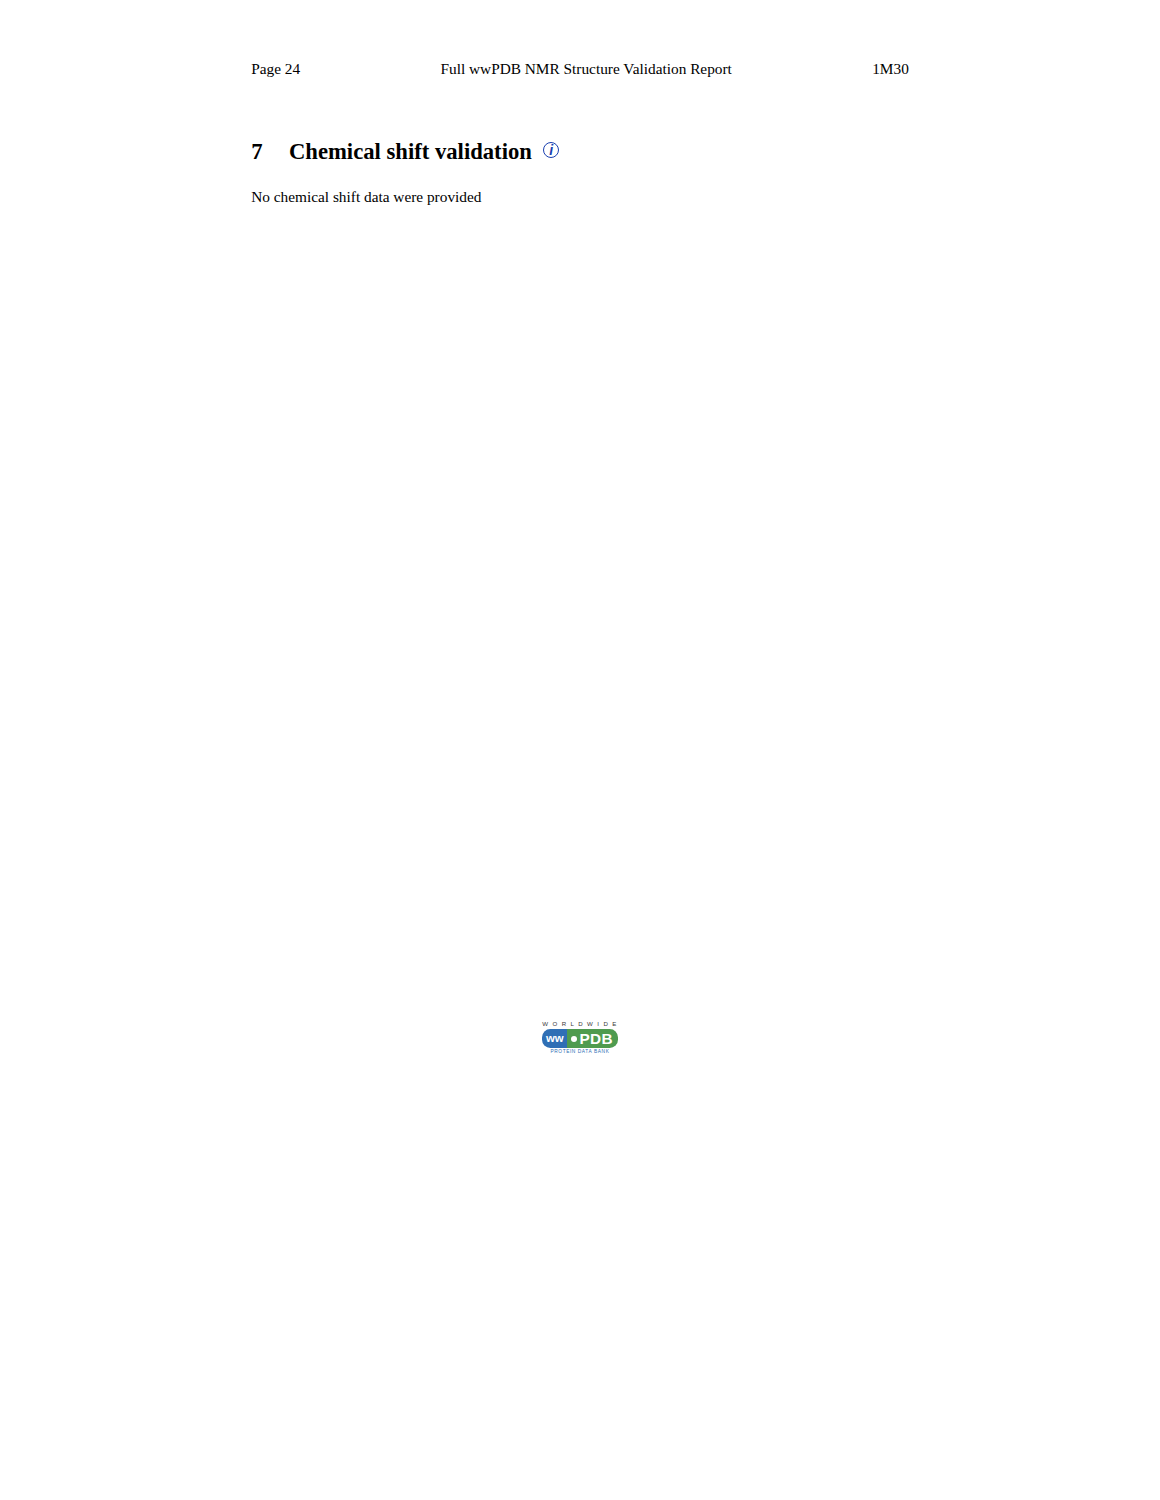Page 24
Full wwPDB NMR Structure Validation Report
1M30
7 Chemical shift validation i
No chemical shift data were provided
W O R L D W I D E
ww
PDB
PROTEIN DATA BANK